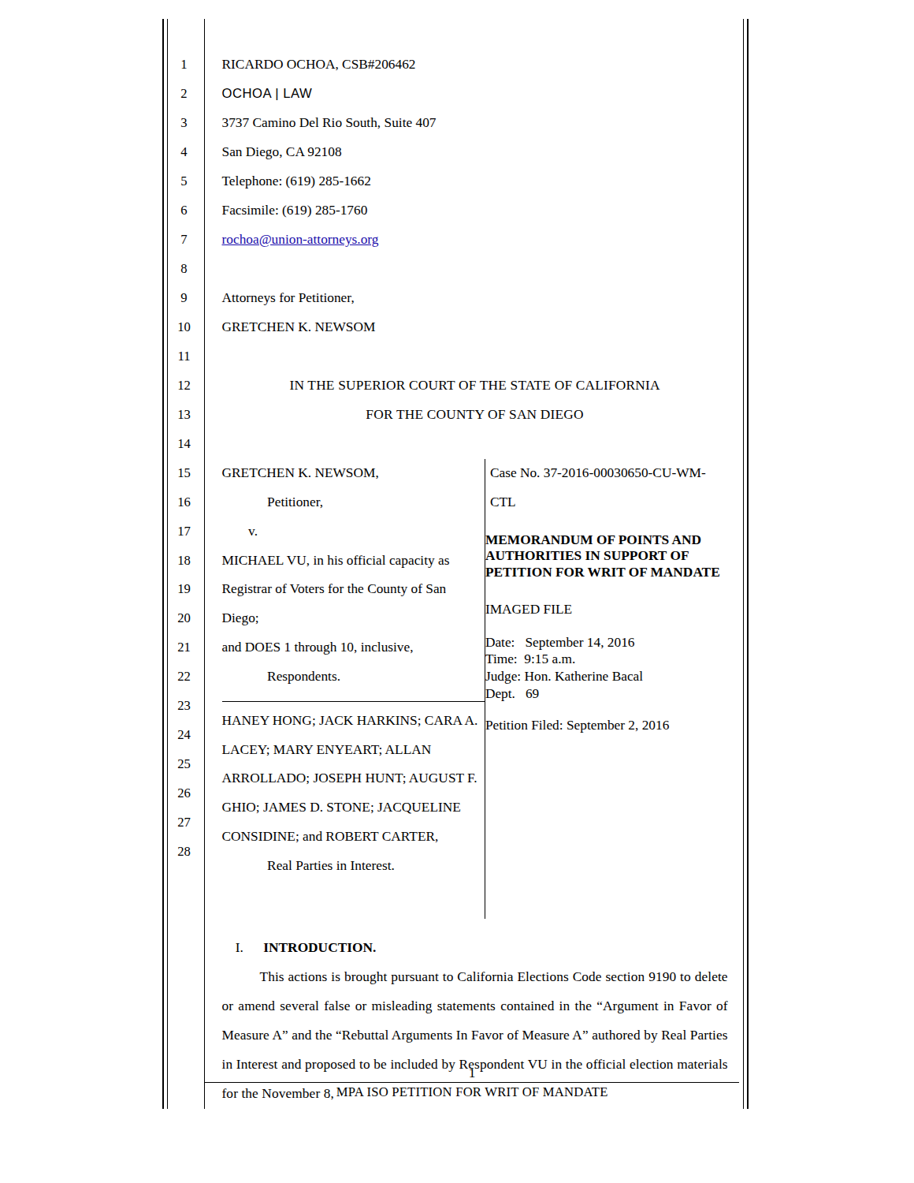1
2
3
4
5
6
7
8
9
10
11
12
13
14
15
16
17
18
19
20
21
22
23
24
25
26
27
28
RICARDO OCHOA, CSB#206462
OCHOA | LAW
3737 Camino Del Rio South, Suite 407
San Diego, CA 92108
Telephone: (619) 285-1662
Facsimile: (619) 285-1760
rochoa@union-attorneys.org
Attorneys for Petitioner,
GRETCHEN K. NEWSOM
IN THE SUPERIOR COURT OF THE STATE OF CALIFORNIA
FOR THE COUNTY OF SAN DIEGO
| GRETCHEN K. NEWSOM, Petitioner, v. MICHAEL VU, in his official capacity as Registrar of Voters for the County of San Diego; and DOES 1 through 10, inclusive, Respondents. HANEY HONG; JACK HARKINS; CARA A. LACEY; MARY ENYEART; ALLAN ARROLLADO; JOSEPH HUNT; AUGUST F. GHIO; JAMES D. STONE; JACQUELINE CONSIDINE; and ROBERT CARTER, Real Parties in Interest. | Case No. 37-2016-00030650-CU-WM-CTL MEMORANDUM OF POINTS AND AUTHORITIES IN SUPPORT OF PETITION FOR WRIT OF MANDATE IMAGED FILE Date: September 14, 2016 Time: 9:15 a.m. Judge: Hon. Katherine Bacal Dept. 69 Petition Filed: September 2, 2016 |
I. INTRODUCTION.
This actions is brought pursuant to California Elections Code section 9190 to delete or amend several false or misleading statements contained in the “Argument in Favor of Measure A” and the “Rebuttal Arguments In Favor of Measure A” authored by Real Parties in Interest and proposed to be included by Respondent VU in the official election materials for the November 8,
1
MPA ISO PETITION FOR WRIT OF MANDATE